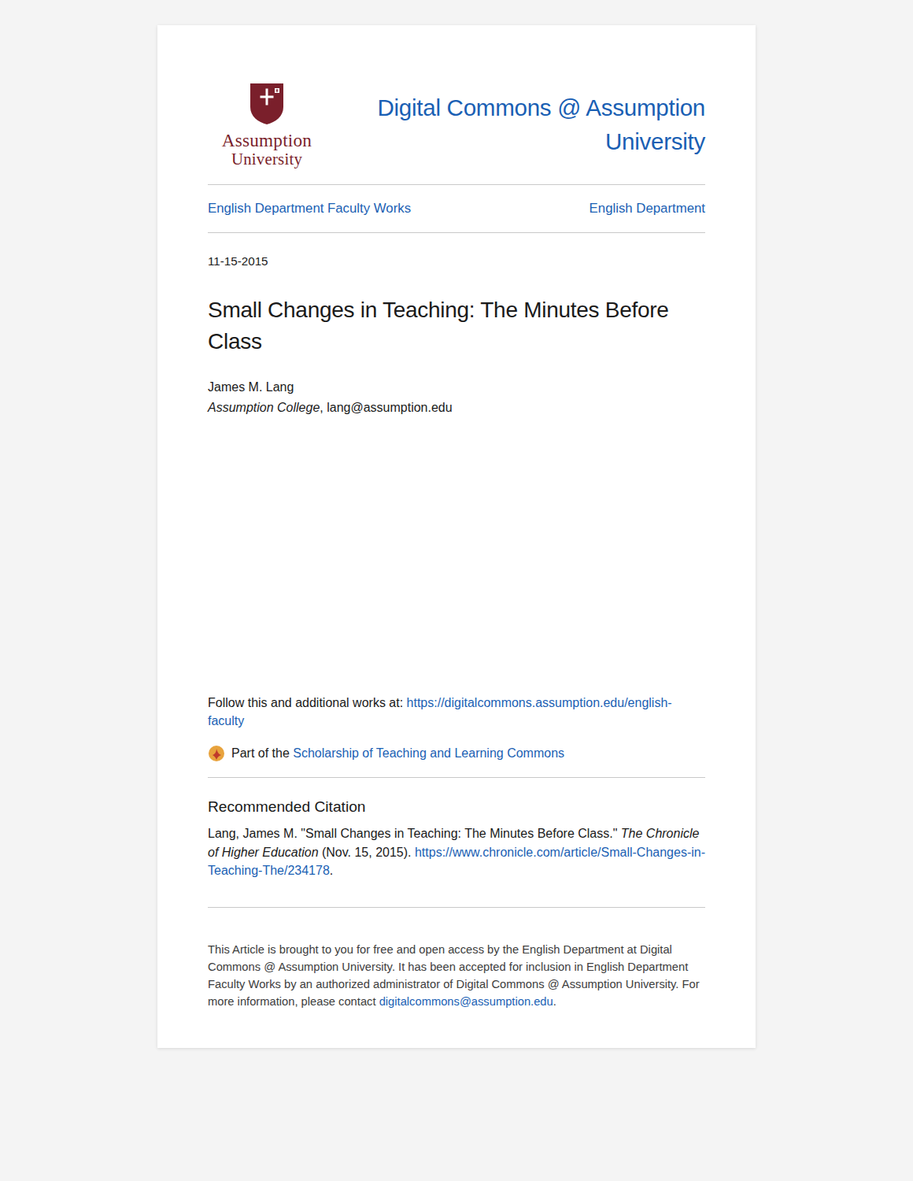Assumption University
Digital Commons @ Assumption University
English Department Faculty Works English Department
11-15-2015
Small Changes in Teaching: The Minutes Before Class
James M. Lang
Assumption College, lang@assumption.edu
Follow this and additional works at: https://digitalcommons.assumption.edu/english-faculty
Part of the Scholarship of Teaching and Learning Commons
Recommended Citation
Lang, James M. "Small Changes in Teaching: The Minutes Before Class." The Chronicle of Higher Education (Nov. 15, 2015). https://www.chronicle.com/article/Small-Changes-in-Teaching-The/234178.
This Article is brought to you for free and open access by the English Department at Digital Commons @ Assumption University. It has been accepted for inclusion in English Department Faculty Works by an authorized administrator of Digital Commons @ Assumption University. For more information, please contact digitalcommons@assumption.edu.